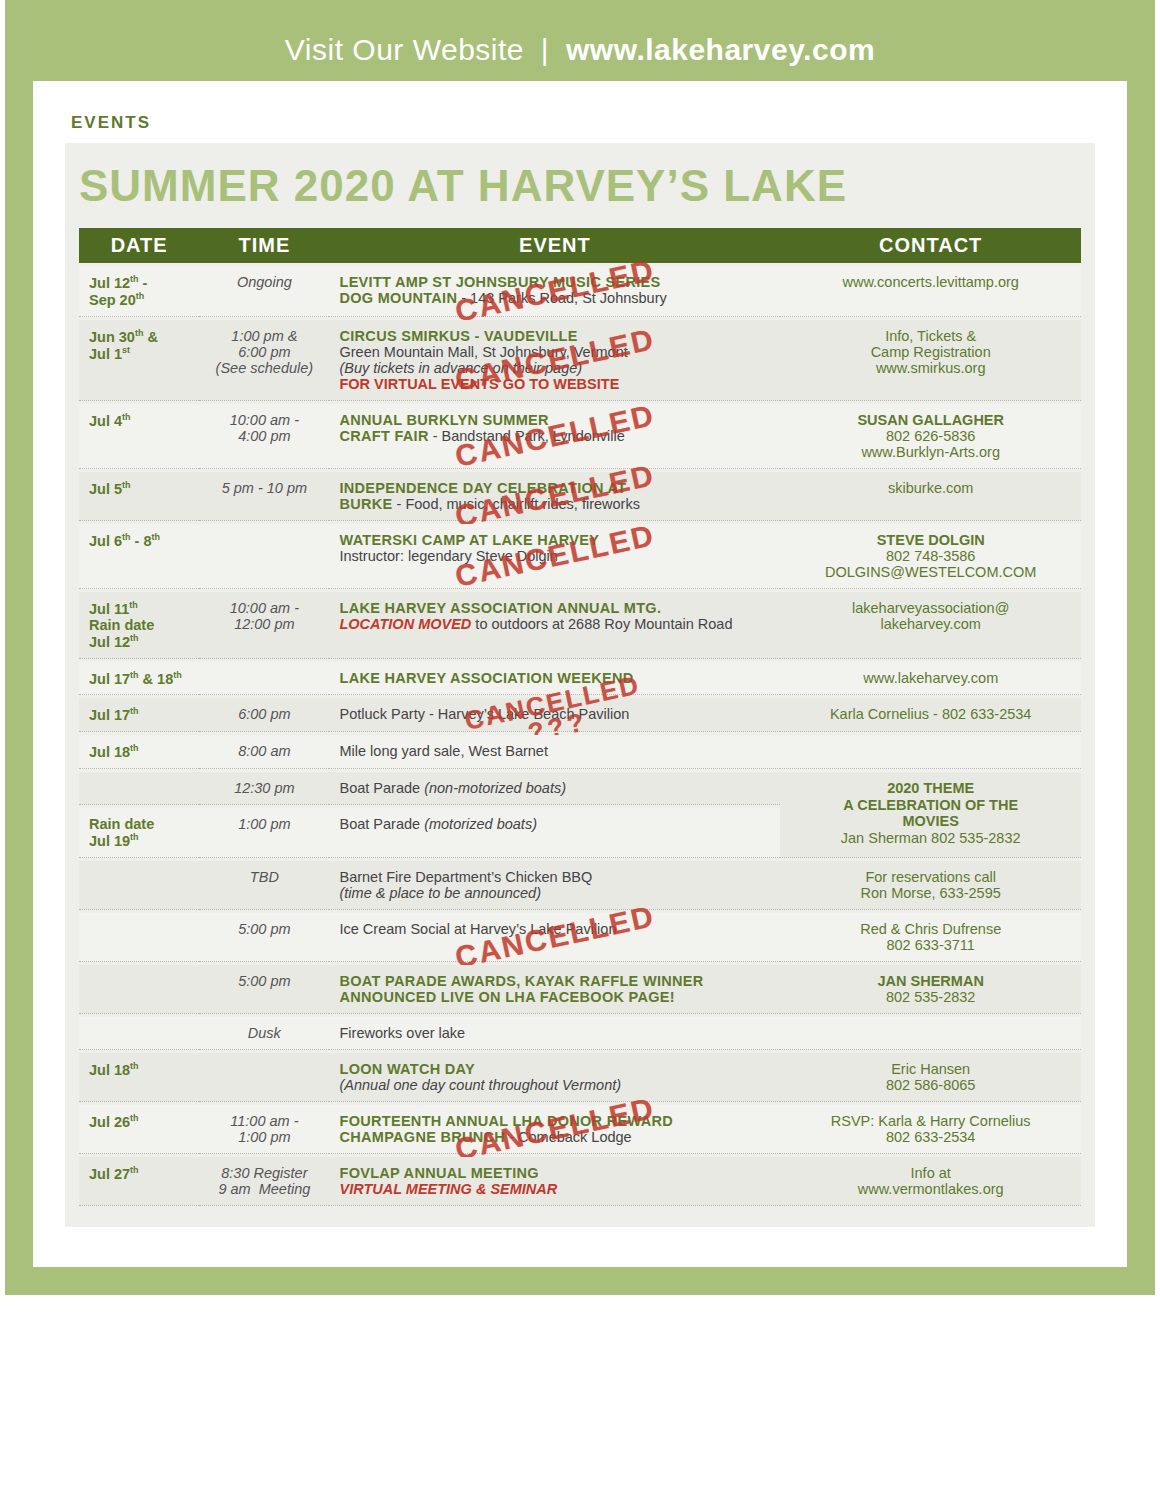Visit Our Website | www.lakeharvey.com
EVENTS
SUMMER 2020 AT HARVEY’S LAKE
| DATE | TIME | EVENT | CONTACT |
| --- | --- | --- | --- |
| Jul 12 th - Sep 20 th | Ongoing | LEVITT AMP ST JOHNSBURY MUSIC SERIES DOG MOUNTAIN - 143 Parks Road, St Johnsbury CANCELLED | www.concerts.levittamp.org |
| Jun 30 th & Jul 1 st | 1:00 pm & 6:00 pm (See schedule) | CIRCUS SMIRKUS - VAUDEVILLE Green Mountain Mall, St Johnsbury, Vermont (Buy tickets in advance on their page) FOR VIRTUAL EVENTS GO TO WEBSITE CANCELLED | Info, Tickets & Camp Registration www.smirkus.org |
| Jul 4 th | 10:00 am - 4:00 pm | ANNUAL BURKLYN SUMMER CRAFT FAIR - Bandstand Park, Lyndonville CANCELLED | SUSAN GALLAGHER 802 626-5836 www.Burklyn-Arts.org |
| Jul 5 th | 5 pm - 10 pm | INDEPENDENCE DAY CELEBRATION AT BURKE - Food, music, chairlift rides, fireworks CANCELLED | skiburke.com |
| Jul 6 th - 8 th | | WATERSKI CAMP AT LAKE HARVEY Instructor: legendary Steve Dolgin CANCELLED | STEVE DOLGIN 802 748-3586 DOLGINS@WESTELCOM.COM |
| Jul 11 th Rain date Jul 12 th | 10:00 am - 12:00 pm | LAKE HARVEY ASSOCIATION ANNUAL MTG. LOCATION MOVED to outdoors at 2688 Roy Mountain Road | lakeharveyassociation@ lakeharvey.com |
| Jul 17 th & 18 th | | LAKE HARVEY ASSOCIATION WEEKEND | www.lakeharvey.com |
| Jul 17 th | 6:00 pm | Potluck Party - Harvey’s Lake Beach Pavilion CANCELLED ??? | Karla Cornelius - 802 633-2534 |
| Jul 18 th | 8:00 am | Mile long yard sale, West Barnet | |
| | 12:30 pm | Boat Parade (non-motorized boats) | 2020 THEME A CELEBRATION OF THE MOVIES Jan Sherman 802 535-2832 |
| Rain date Jul 19 th | 1:00 pm | Boat Parade (motorized boats) |
| | TBD | Barnet Fire Department’s Chicken BBQ (time & place to be announced) | For reservations call Ron Morse, 633-2595 |
| | 5:00 pm | Ice Cream Social at Harvey’s Lake Pavilion CANCELLED | Red & Chris Dufrense 802 633-3711 |
| | 5:00 pm | BOAT PARADE AWARDS, KAYAK RAFFLE WINNER ANNOUNCED LIVE ON LHA FACEBOOK PAGE! | JAN SHERMAN 802 535-2832 |
| | Dusk | Fireworks over lake | |
| Jul 18 th | | LOON WATCH DAY (Annual one day count throughout Vermont) | Eric Hansen 802 586-8065 |
| Jul 26 th | 11:00 am - 1:00 pm | FOURTEENTH ANNUAL LHA DONOR REWARD CHAMPAGNE BRUNCH - Comeback Lodge CANCELLED | RSVP: Karla & Harry Cornelius 802 633-2534 |
| Jul 27 th | 8:30 Register 9 am Meeting | FOVLAP ANNUAL MEETING VIRTUAL MEETING & SEMINAR | Info at www.vermontlakes.org |